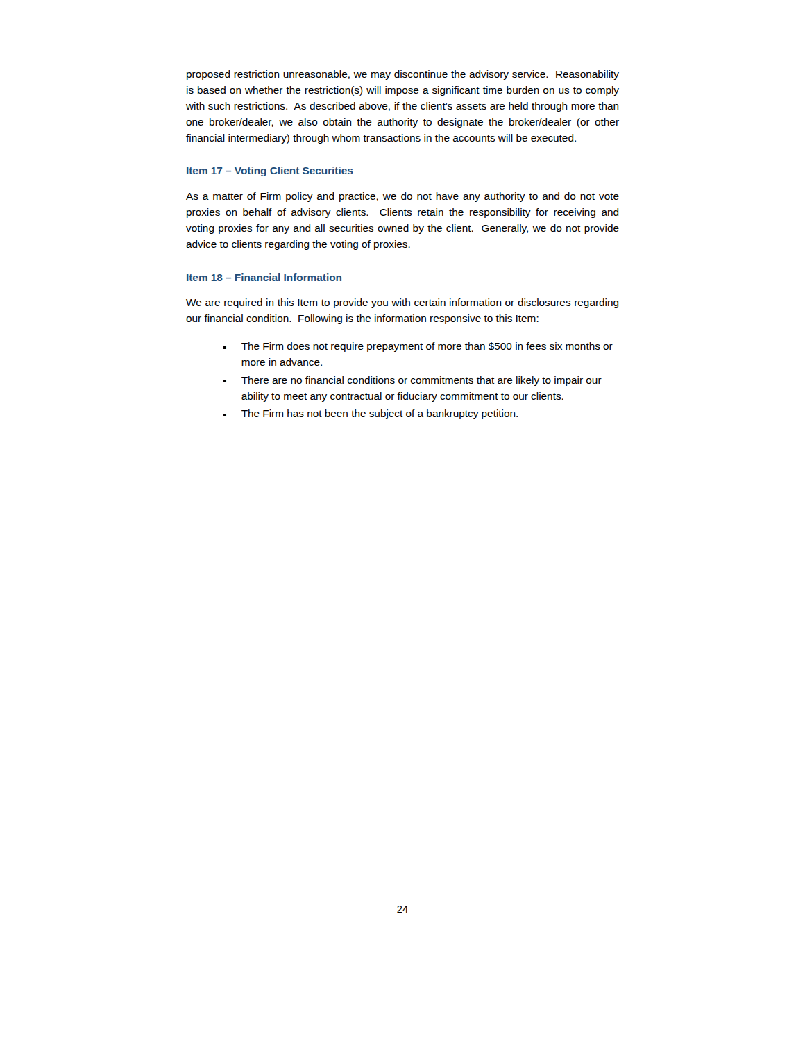proposed restriction unreasonable, we may discontinue the advisory service. Reasonability is based on whether the restriction(s) will impose a significant time burden on us to comply with such restrictions. As described above, if the client's assets are held through more than one broker/dealer, we also obtain the authority to designate the broker/dealer (or other financial intermediary) through whom transactions in the accounts will be executed.
Item 17 – Voting Client Securities
As a matter of Firm policy and practice, we do not have any authority to and do not vote proxies on behalf of advisory clients. Clients retain the responsibility for receiving and voting proxies for any and all securities owned by the client. Generally, we do not provide advice to clients regarding the voting of proxies.
Item 18 – Financial Information
We are required in this Item to provide you with certain information or disclosures regarding our financial condition. Following is the information responsive to this Item:
The Firm does not require prepayment of more than $500 in fees six months or more in advance.
There are no financial conditions or commitments that are likely to impair our ability to meet any contractual or fiduciary commitment to our clients.
The Firm has not been the subject of a bankruptcy petition.
24